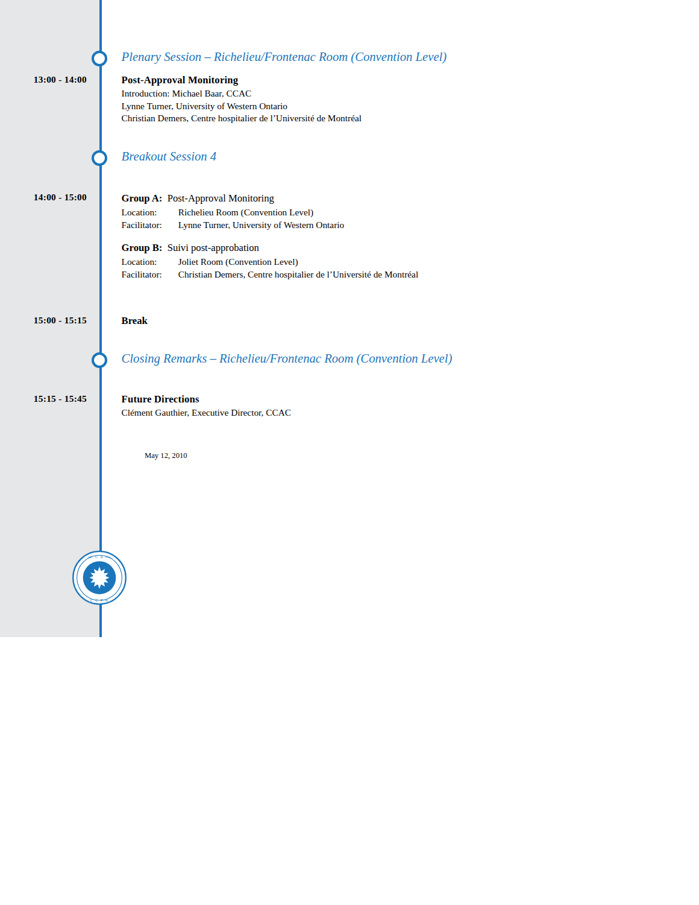Plenary Session – Richelieu/Frontenac Room (Convention Level)
13:00 - 14:00
Post-Approval Monitoring
Introduction: Michael Baar, CCAC
Lynne Turner, University of Western Ontario
Christian Demers, Centre hospitalier de l’Université de Montréal
Breakout Session 4
14:00 - 15:00
Group A: Post-Approval Monitoring
| Location: | Richelieu Room (Convention Level) |
| Facilitator: | Lynne Turner, University of Western Ontario |
Group B: Suivi post-approbation
| Location: | Joliet Room (Convention Level) |
| Facilitator: | Christian Demers, Centre hospitalier de l’Université de Montréal |
15:00 - 15:15
Break
Closing Remarks – Richelieu/Frontenac Room (Convention Level)
15:15 - 15:45
Future Directions
Clément Gauthier, Executive Director, CCAC
May 12, 2010
·C C A C· ·C C P A·